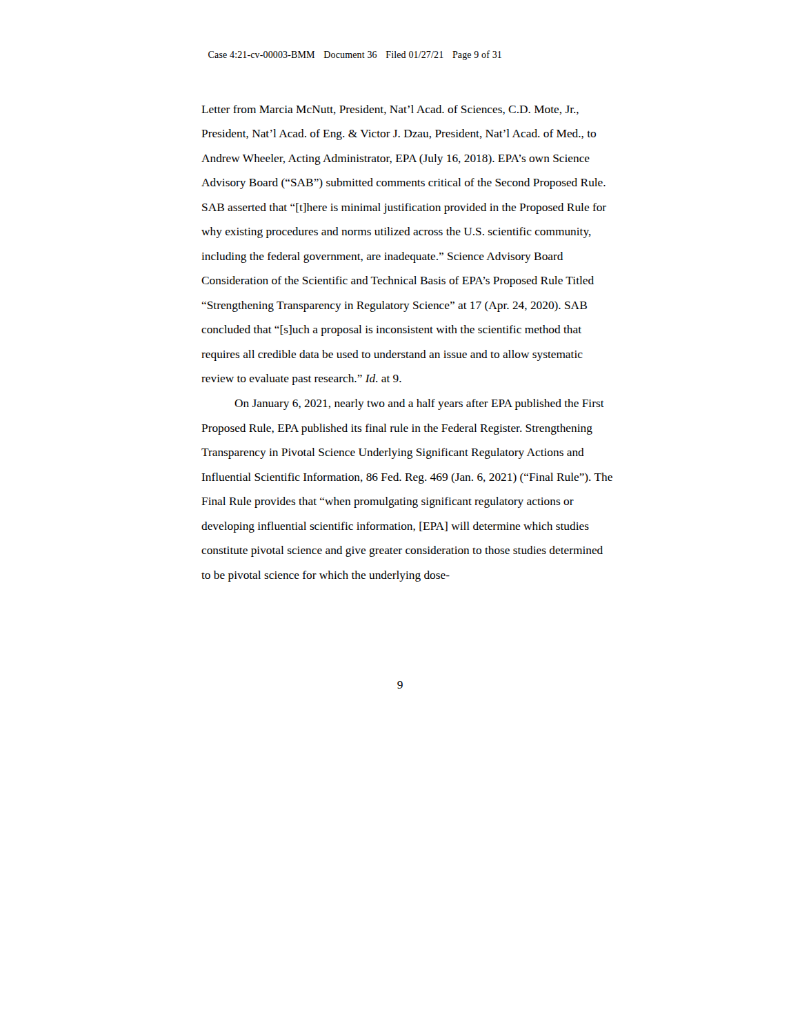Case 4:21-cv-00003-BMM Document 36 Filed 01/27/21 Page 9 of 31
Letter from Marcia McNutt, President, Nat’l Acad. of Sciences, C.D. Mote, Jr., President, Nat’l Acad. of Eng. & Victor J. Dzau, President, Nat’l Acad. of Med., to Andrew Wheeler, Acting Administrator, EPA (July 16, 2018). EPA’s own Science Advisory Board (“SAB”) submitted comments critical of the Second Proposed Rule. SAB asserted that “[t]here is minimal justification provided in the Proposed Rule for why existing procedures and norms utilized across the U.S. scientific community, including the federal government, are inadequate.” Science Advisory Board Consideration of the Scientific and Technical Basis of EPA’s Proposed Rule Titled “Strengthening Transparency in Regulatory Science” at 17 (Apr. 24, 2020). SAB concluded that “[s]uch a proposal is inconsistent with the scientific method that requires all credible data be used to understand an issue and to allow systematic review to evaluate past research.” Id. at 9.
On January 6, 2021, nearly two and a half years after EPA published the First Proposed Rule, EPA published its final rule in the Federal Register. Strengthening Transparency in Pivotal Science Underlying Significant Regulatory Actions and Influential Scientific Information, 86 Fed. Reg. 469 (Jan. 6, 2021) (“Final Rule”). The Final Rule provides that “when promulgating significant regulatory actions or developing influential scientific information, [EPA] will determine which studies constitute pivotal science and give greater consideration to those studies determined to be pivotal science for which the underlying dose-
9